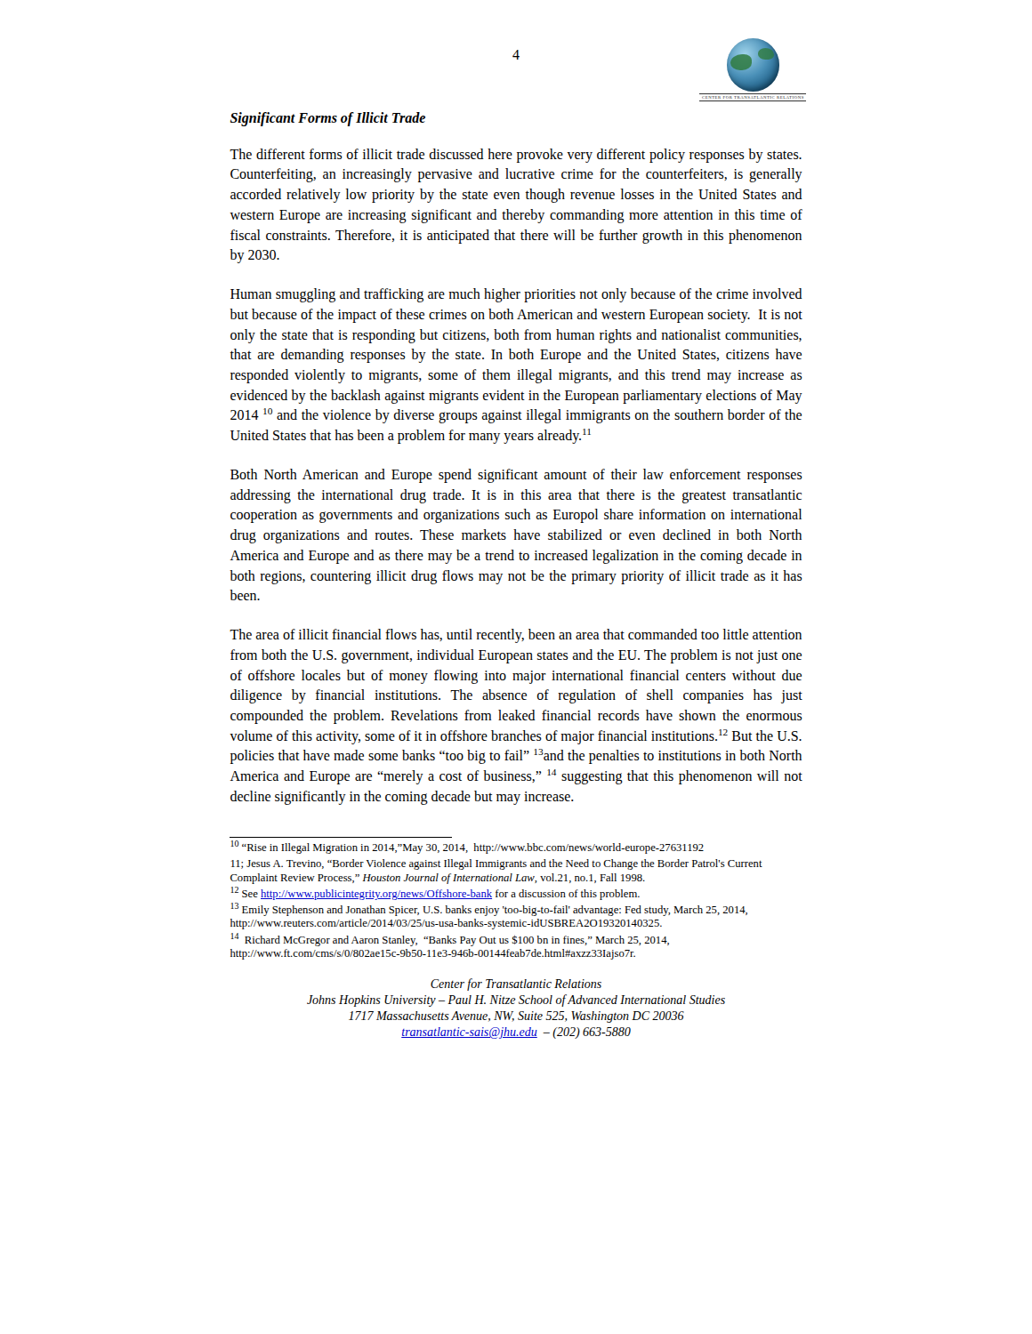4
Center for Transatlantic Relations
Significant Forms of Illicit Trade
The different forms of illicit trade discussed here provoke very different policy responses by states. Counterfeiting, an increasingly pervasive and lucrative crime for the counterfeiters, is generally accorded relatively low priority by the state even though revenue losses in the United States and western Europe are increasing significant and thereby commanding more attention in this time of fiscal constraints. Therefore, it is anticipated that there will be further growth in this phenomenon by 2030.
Human smuggling and trafficking are much higher priorities not only because of the crime involved but because of the impact of these crimes on both American and western European society. It is not only the state that is responding but citizens, both from human rights and nationalist communities, that are demanding responses by the state. In both Europe and the United States, citizens have responded violently to migrants, some of them illegal migrants, and this trend may increase as evidenced by the backlash against migrants evident in the European parliamentary elections of May 2014 10 and the violence by diverse groups against illegal immigrants on the southern border of the United States that has been a problem for many years already.11
Both North American and Europe spend significant amount of their law enforcement responses addressing the international drug trade. It is in this area that there is the greatest transatlantic cooperation as governments and organizations such as Europol share information on international drug organizations and routes. These markets have stabilized or even declined in both North America and Europe and as there may be a trend to increased legalization in the coming decade in both regions, countering illicit drug flows may not be the primary priority of illicit trade as it has been.
The area of illicit financial flows has, until recently, been an area that commanded too little attention from both the U.S. government, individual European states and the EU. The problem is not just one of offshore locales but of money flowing into major international financial centers without due diligence by financial institutions. The absence of regulation of shell companies has just compounded the problem. Revelations from leaked financial records have shown the enormous volume of this activity, some of it in offshore branches of major financial institutions.12 But the U.S. policies that have made some banks “too big to fail” 13and the penalties to institutions in both North America and Europe are “merely a cost of business,” 14 suggesting that this phenomenon will not decline significantly in the coming decade but may increase.
10 “Rise in Illegal Migration in 2014,”May 30, 2014, http://www.bbc.com/news/world-europe-27631192
11; Jesus A. Trevino, “Border Violence against Illegal Immigrants and the Need to Change the Border Patrol's Current Complaint Review Process,” Houston Journal of International Law, vol.21, no.1, Fall 1998.
12 See http://www.publicintegrity.org/news/Offshore-bank for a discussion of this problem.
13 Emily Stephenson and Jonathan Spicer, U.S. banks enjoy 'too-big-to-fail' advantage: Fed study, March 25, 2014, http://www.reuters.com/article/2014/03/25/us-usa-banks-systemic-idUSBREA2O19320140325.
14 Richard McGregor and Aaron Stanley, “Banks Pay Out us $100 bn in fines,” March 25, 2014, http://www.ft.com/cms/s/0/802ae15c-9b50-11e3-946b-00144feab7de.html#axzz33Iajso7r.
Center for Transatlantic Relations
Johns Hopkins University – Paul H. Nitze School of Advanced International Studies
1717 Massachusetts Avenue, NW, Suite 525, Washington DC 20036
transatlantic-sais@jhu.edu – (202) 663-5880